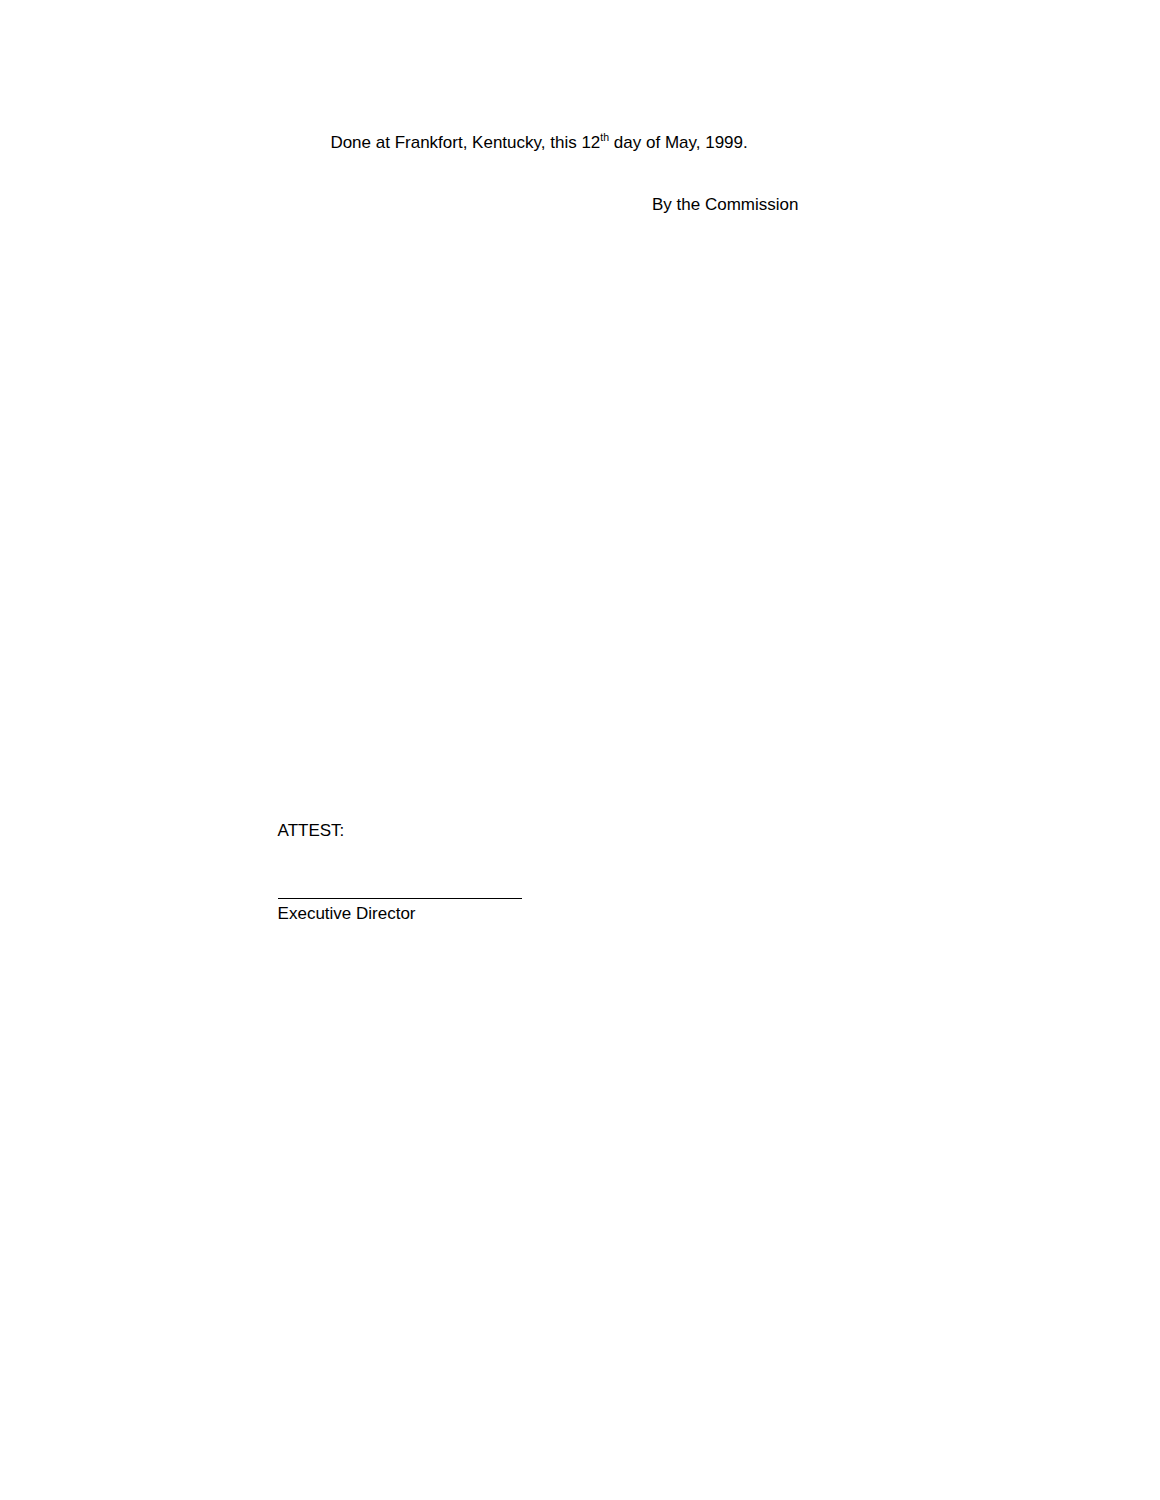Done at Frankfort, Kentucky, this 12th day of May, 1999.
By the Commission
ATTEST:
Executive Director